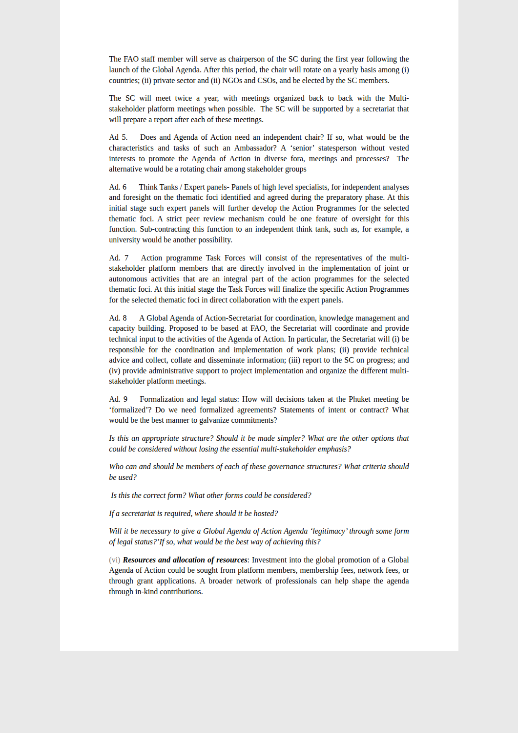The FAO staff member will serve as chairperson of the SC during the first year following the launch of the Global Agenda. After this period, the chair will rotate on a yearly basis among (i) countries; (ii) private sector and (ii) NGOs and CSOs, and be elected by the SC members.
The SC will meet twice a year, with meetings organized back to back with the Multi-stakeholder platform meetings when possible. The SC will be supported by a secretariat that will prepare a report after each of these meetings.
Ad 5. Does and Agenda of Action need an independent chair? If so, what would be the characteristics and tasks of such an Ambassador? A ‘senior’ statesperson without vested interests to promote the Agenda of Action in diverse fora, meetings and processes? The alternative would be a rotating chair among stakeholder groups
Ad. 6 Think Tanks / Expert panels- Panels of high level specialists, for independent analyses and foresight on the thematic foci identified and agreed during the preparatory phase. At this initial stage such expert panels will further develop the Action Programmes for the selected thematic foci. A strict peer review mechanism could be one feature of oversight for this function. Sub-contracting this function to an independent think tank, such as, for example, a university would be another possibility.
Ad. 7 Action programme Task Forces will consist of the representatives of the multi-stakeholder platform members that are directly involved in the implementation of joint or autonomous activities that are an integral part of the action programmes for the selected thematic foci. At this initial stage the Task Forces will finalize the specific Action Programmes for the selected thematic foci in direct collaboration with the expert panels.
Ad. 8 A Global Agenda of Action-Secretariat for coordination, knowledge management and capacity building. Proposed to be based at FAO, the Secretariat will coordinate and provide technical input to the activities of the Agenda of Action. In particular, the Secretariat will (i) be responsible for the coordination and implementation of work plans; (ii) provide technical advice and collect, collate and disseminate information; (iii) report to the SC on progress; and (iv) provide administrative support to project implementation and organize the different multi-stakeholder platform meetings.
Ad. 9 Formalization and legal status: How will decisions taken at the Phuket meeting be ‘formalized’? Do we need formalized agreements? Statements of intent or contract? What would be the best manner to galvanize commitments?
Is this an appropriate structure? Should it be made simpler? What are the other options that could be considered without losing the essential multi-stakeholder emphasis?
Who can and should be members of each of these governance structures? What criteria should be used?
Is this the correct form? What other forms could be considered?
If a secretariat is required, where should it be hosted?
Will it be necessary to give a Global Agenda of Action Agenda ‘legitimacy’ through some form of legal status?’If so, what would be the best way of achieving this?
(vi) Resources and allocation of resources: Investment into the global promotion of a Global Agenda of Action could be sought from platform members, membership fees, network fees, or through grant applications. A broader network of professionals can help shape the agenda through in-kind contributions.